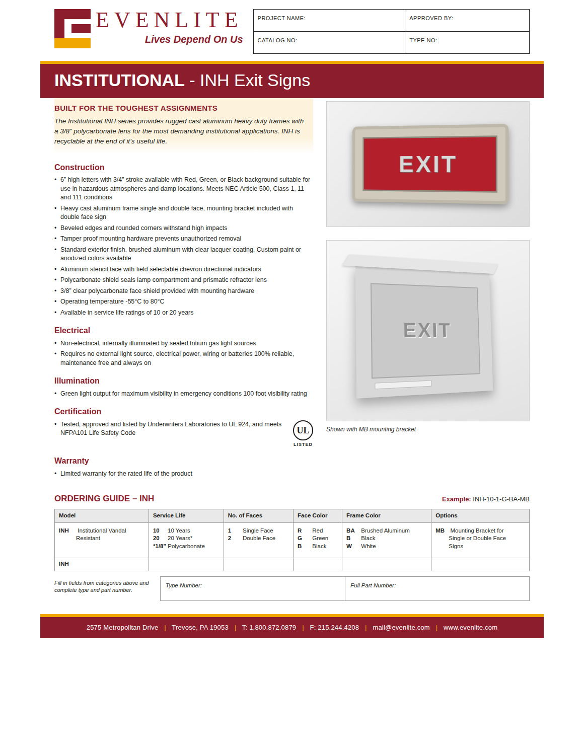EVENLITE
Lives Depend On Us
| PROJECT NAME: | APPROVED BY: |
| CATALOG NO: | TYPE NO: |
INSTITUTIONAL - INH Exit Signs
BUILT FOR THE TOUGHEST ASSIGNMENTS
The Institutional INH series provides rugged cast aluminum heavy duty frames with a 3/8” polycarbonate lens for the most demanding institutional applications. INH is recyclable at the end of it’s useful life.
Construction
6” high letters with 3/4” stroke available with Red, Green, or Black background suitable for use in hazardous atmospheres and damp locations. Meets NEC Article 500, Class 1, 11 and 111 conditions
Heavy cast aluminum frame single and double face, mounting bracket included with double face sign
Beveled edges and rounded corners withstand high impacts
Tamper proof mounting hardware prevents unauthorized removal
Standard exterior finish, brushed aluminum with clear lacquer coating. Custom paint or anodized colors available
Aluminum stencil face with field selectable chevron directional indicators
Polycarbonate shield seals lamp compartment and prismatic refractor lens
3/8” clear polycarbonate face shield provided with mounting hardware
Operating temperature -55°C to 80°C
Available in service life ratings of 10 or 20 years
Electrical
Non-electrical, internally illuminated by sealed tritium gas light sources
Requires no external light source, electrical power, wiring or batteries 100% reliable, maintenance free and always on
Illumination
Green light output for maximum visibility in emergency conditions 100 foot visibility rating
Certification
Tested, approved and listed by Underwriters Laboratories to UL 924, and meets NFPA101 Life Safety Code
UL
LISTED
Warranty
Limited warranty for the rated life of the product
EXIT
EXIT
Shown with MB mounting bracket
ORDERING GUIDE – INH
Example: INH-10-1-G-BA-MB
| Model | Service Life | No. of Faces | Face Color | Frame Color | Options |
| --- | --- | --- | --- | --- | --- |
| INH Institutional Vandal Resistant | 10 10 Years 20 20 Years* *1/8” Polycarbonate | 1 Single Face 2 Double Face | R Red G Green B Black | BA Brushed Aluminum B Black W White | MB Mounting Bracket for Single or Double Face Signs |
| INH | | | | | |
Fill in fields from categories above and complete type and part number.
Type Number:
Full Part Number:
2575 Metropolitan Drive | Trevose, PA 19053 | T: 1.800.872.0879 | F: 215.244.4208 | mail@evenlite.com | www.evenlite.com